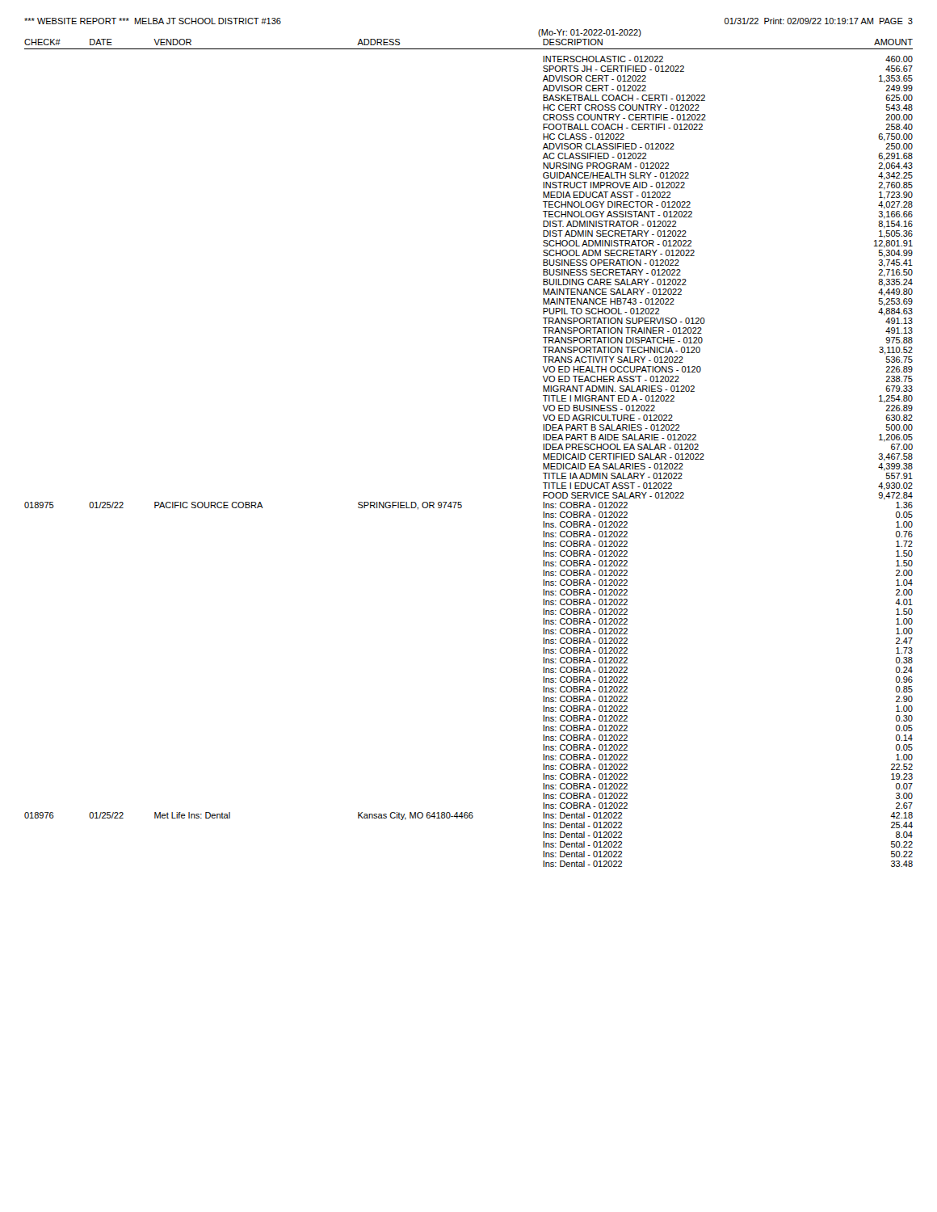*** WEBSITE REPORT *** MELBA JT SCHOOL DISTRICT #136
01/31/22 Print: 02/09/22 10:19:17 AM PAGE 3
(Mo-Yr: 01-2022-01-2022)
| CHECK# | DATE | VENDOR | ADDRESS | DESCRIPTION | AMOUNT |
| --- | --- | --- | --- | --- | --- |
| | | | | INTERSCHOLASTIC - 012022 | 460.00 |
| | | | | SPORTS JH - CERTIFIED - 012022 | 456.67 |
| | | | | ADVISOR CERT - 012022 | 1,353.65 |
| | | | | ADVISOR CERT - 012022 | 249.99 |
| | | | | BASKETBALL COACH - CERTI - 012022 | 625.00 |
| | | | | HC CERT CROSS COUNTRY - 012022 | 543.48 |
| | | | | CROSS COUNTRY - CERTIFIE - 012022 | 200.00 |
| | | | | FOOTBALL COACH - CERTIFI - 012022 | 258.40 |
| | | | | HC CLASS - 012022 | 6,750.00 |
| | | | | ADVISOR CLASSIFIED - 012022 | 250.00 |
| | | | | AC CLASSIFIED - 012022 | 6,291.68 |
| | | | | NURSING PROGRAM - 012022 | 2,064.43 |
| | | | | GUIDANCE/HEALTH SLRY - 012022 | 4,342.25 |
| | | | | INSTRUCT IMPROVE AID - 012022 | 2,760.85 |
| | | | | MEDIA EDUCAT ASST - 012022 | 1,723.90 |
| | | | | TECHNOLOGY DIRECTOR - 012022 | 4,027.28 |
| | | | | TECHNOLOGY ASSISTANT - 012022 | 3,166.66 |
| | | | | DIST. ADMINISTRATOR - 012022 | 8,154.16 |
| | | | | DIST ADMIN SECRETARY - 012022 | 1,505.36 |
| | | | | SCHOOL ADMINISTRATOR - 012022 | 12,801.91 |
| | | | | SCHOOL ADM SECRETARY - 012022 | 5,304.99 |
| | | | | BUSINESS OPERATION - 012022 | 3,745.41 |
| | | | | BUSINESS SECRETARY - 012022 | 2,716.50 |
| | | | | BUILDING CARE SALARY - 012022 | 8,335.24 |
| | | | | MAINTENANCE SALARY - 012022 | 4,449.80 |
| | | | | MAINTENANCE HB743 - 012022 | 5,253.69 |
| | | | | PUPIL TO SCHOOL - 012022 | 4,884.63 |
| | | | | TRANSPORTATION SUPERVISO - 0120 | 491.13 |
| | | | | TRANSPORTATION TRAINER - 012022 | 491.13 |
| | | | | TRANSPORTATION DISPATCHE - 0120 | 975.88 |
| | | | | TRANSPORTATION TECHNICIA - 0120 | 3,110.52 |
| | | | | TRANS ACTIVITY SALRY - 012022 | 536.75 |
| | | | | VO ED HEALTH OCCUPATIONS - 0120 | 226.89 |
| | | | | VO ED TEACHER ASS'T - 012022 | 238.75 |
| | | | | MIGRANT ADMIN. SALARIES - 01202 | 679.33 |
| | | | | TITLE I MIGRANT ED A - 012022 | 1,254.80 |
| | | | | VO ED BUSINESS - 012022 | 226.89 |
| | | | | VO ED AGRICULTURE - 012022 | 630.82 |
| | | | | IDEA PART B SALARIES - 012022 | 500.00 |
| | | | | IDEA PART B AIDE SALARIE - 012022 | 1,206.05 |
| | | | | IDEA PRESCHOOL EA SALAR - 01202 | 67.00 |
| | | | | MEDICAID CERTIFIED SALAR - 012022 | 3,467.58 |
| | | | | MEDICAID EA SALARIES - 012022 | 4,399.38 |
| | | | | TITLE IA ADMIN SALARY - 012022 | 557.91 |
| | | | | TITLE I EDUCAT ASST - 012022 | 4,930.02 |
| | | | | FOOD SERVICE SALARY - 012022 | 9,472.84 |
| 018975 | 01/25/22 | PACIFIC SOURCE COBRA | SPRINGFIELD, OR 97475 | Ins: COBRA - 012022 | 1.36 |
| | | | | Ins: COBRA - 012022 | 0.05 |
| | | | | Ins. COBRA - 012022 | 1.00 |
| | | | | Ins: COBRA - 012022 | 0.76 |
| | | | | Ins: COBRA - 012022 | 1.72 |
| | | | | Ins: COBRA - 012022 | 1.50 |
| | | | | Ins: COBRA - 012022 | 1.50 |
| | | | | Ins: COBRA - 012022 | 2.00 |
| | | | | Ins: COBRA - 012022 | 1.04 |
| | | | | Ins: COBRA - 012022 | 2.00 |
| | | | | Ins: COBRA - 012022 | 4.01 |
| | | | | Ins: COBRA - 012022 | 1.50 |
| | | | | Ins: COBRA - 012022 | 1.00 |
| | | | | Ins: COBRA - 012022 | 1.00 |
| | | | | Ins: COBRA - 012022 | 2.47 |
| | | | | Ins: COBRA - 012022 | 1.73 |
| | | | | Ins: COBRA - 012022 | 0.38 |
| | | | | Ins: COBRA - 012022 | 0.24 |
| | | | | Ins: COBRA - 012022 | 0.96 |
| | | | | Ins: COBRA - 012022 | 0.85 |
| | | | | Ins: COBRA - 012022 | 2.90 |
| | | | | Ins: COBRA - 012022 | 1.00 |
| | | | | Ins: COBRA - 012022 | 0.30 |
| | | | | Ins: COBRA - 012022 | 0.05 |
| | | | | Ins: COBRA - 012022 | 0.14 |
| | | | | Ins: COBRA - 012022 | 0.05 |
| | | | | Ins: COBRA - 012022 | 1.00 |
| | | | | Ins: COBRA - 012022 | 22.52 |
| | | | | Ins: COBRA - 012022 | 19.23 |
| | | | | Ins: COBRA - 012022 | 0.07 |
| | | | | Ins: COBRA - 012022 | 3.00 |
| | | | | Ins: COBRA - 012022 | 2.67 |
| 018976 | 01/25/22 | Met Life Ins: Dental | Kansas City, MO 64180-4466 | Ins: Dental - 012022 | 42.18 |
| | | | | Ins: Dental - 012022 | 25.44 |
| | | | | Ins: Dental - 012022 | 8.04 |
| | | | | Ins: Dental - 012022 | 50.22 |
| | | | | Ins: Dental - 012022 | 50.22 |
| | | | | Ins: Dental - 012022 | 33.48 |